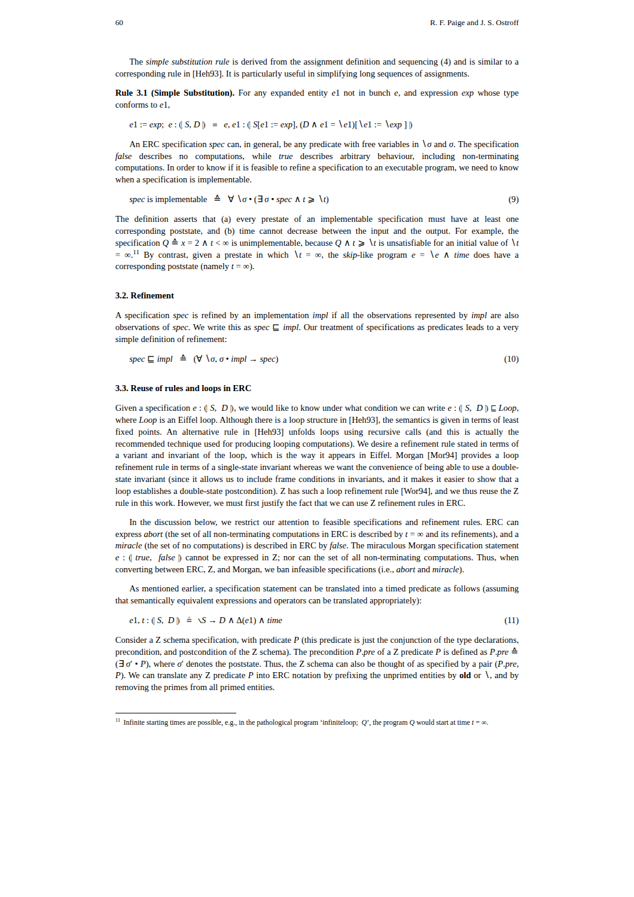60 R. F. Paige and J. S. Ostroff
The simple substitution rule is derived from the assignment definition and sequencing (4) and is similar to a corresponding rule in [Heh93]. It is particularly useful in simplifying long sequences of assignments.
Rule 3.1 (Simple Substitution). For any expanded entity e1 not in bunch e, and expression exp whose type conforms to e1,
e1 := exp; e : ⦇ S, D ⦈ ≡ e, e1 : ⦇ S[e1 := exp], (D ∧ e1 = ∖e1)[∖e1 := ∖exp ] ⦈
An ERC specification spec can, in general, be any predicate with free variables in ∖σ and σ. The specification false describes no computations, while true describes arbitrary behaviour, including non-terminating computations. In order to know if it is feasible to refine a specification to an executable program, we need to know when a specification is implementable.
spec is implementable ≙ ∀ ∖σ • (∃ σ • spec ∧ t ⩾ ∖t) (9)
The definition asserts that (a) every prestate of an implementable specification must have at least one corresponding poststate, and (b) time cannot decrease between the input and the output. For example, the specification Q ≙ x = 2 ∧ t < ∞ is unimplementable, because Q ∧ t ⩾ ∖t is unsatisfiable for an initial value of ∖t = ∞.11 By contrast, given a prestate in which ∖t = ∞, the skip-like program e = ∖e ∧ time does have a corresponding poststate (namely t = ∞).
3.2. Refinement
A specification spec is refined by an implementation impl if all the observations represented by impl are also observations of spec. We write this as spec ⊑ impl. Our treatment of specifications as predicates leads to a very simple definition of refinement:
spec ⊑ impl ≙ (∀ ∖σ, σ • impl → spec) (10)
3.3. Reuse of rules and loops in ERC
Given a specification e : ⦇ S, D ⦈, we would like to know under what condition we can write e : ⦇ S, D ⦈ ⊑ Loop, where Loop is an Eiffel loop. Although there is a loop structure in [Heh93], the semantics is given in terms of least fixed points. An alternative rule in [Heh93] unfolds loops using recursive calls (and this is actually the recommended technique used for producing looping computations). We desire a refinement rule stated in terms of a variant and invariant of the loop, which is the way it appears in Eiffel. Morgan [Mor94] provides a loop refinement rule in terms of a single-state invariant whereas we want the convenience of being able to use a double-state invariant (since it allows us to include frame conditions in invariants, and it makes it easier to show that a loop establishes a double-state postcondition). Z has such a loop refinement rule [Wor94], and we thus reuse the Z rule in this work. However, we must first justify the fact that we can use Z refinement rules in ERC.
In the discussion below, we restrict our attention to feasible specifications and refinement rules. ERC can express abort (the set of all non-terminating computations in ERC is described by t = ∞ and its refinements), and a miracle (the set of no computations) is described in ERC by false. The miraculous Morgan specification statement e : ⦇ true, false ⦈ cannot be expressed in Z; nor can the set of all non-terminating computations. Thus, when converting between ERC, Z, and Morgan, we ban infeasible specifications (i.e., abort and miracle).
As mentioned earlier, a specification statement can be translated into a timed predicate as follows (assuming that semantically equivalent expressions and operators can be translated appropriately):
e1, t : ⦇ S, D ⦈ ≙ ∖S → D ∧ Δ(e1) ∧ time (11)
Consider a Z schema specification, with predicate P (this predicate is just the conjunction of the type declarations, precondition, and postcondition of the Z schema). The precondition P.pre of a Z predicate P is defined as P.pre ≙ (∃ σ′ • P), where σ′ denotes the poststate. Thus, the Z schema can also be thought of as specified by a pair (P.pre, P). We can translate any Z predicate P into ERC notation by prefixing the unprimed entities by old or ∖, and by removing the primes from all primed entities.
11 Infinite starting times are possible, e.g., in the pathological program ‘infiniteloop; Q’, the program Q would start at time t = ∞.